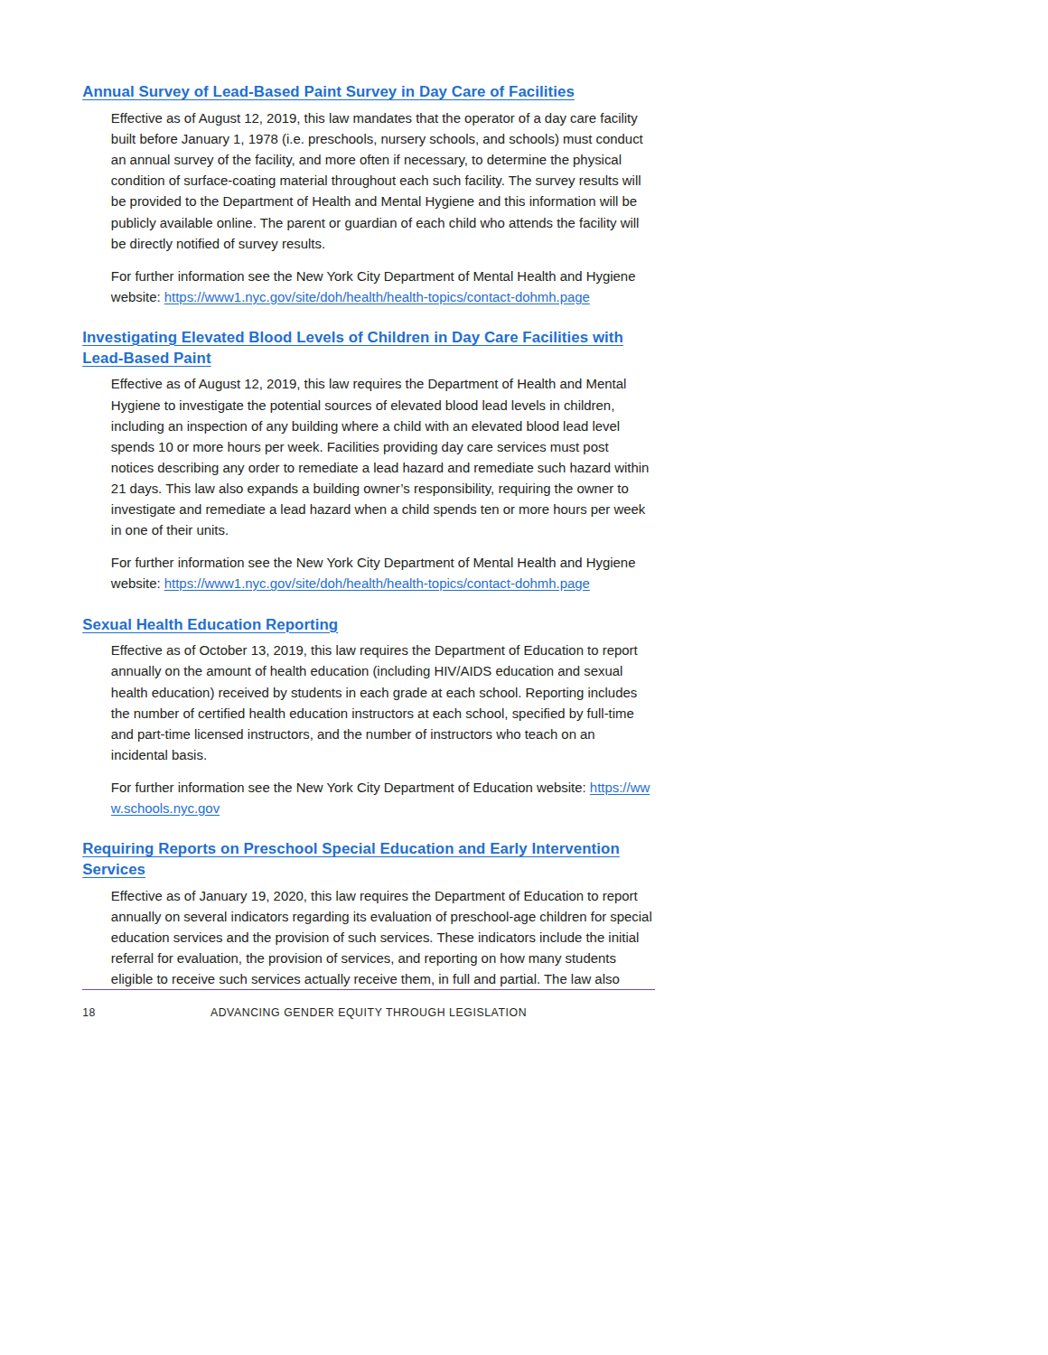Annual Survey of Lead-Based Paint Survey in Day Care of Facilities
Effective as of August 12, 2019, this law mandates that the operator of a day care facility built before January 1, 1978 (i.e. preschools, nursery schools, and schools) must conduct an annual survey of the facility, and more often if necessary, to determine the physical condition of surface-coating material throughout each such facility. The survey results will be provided to the Department of Health and Mental Hygiene and this information will be publicly available online. The parent or guardian of each child who attends the facility will be directly notified of survey results.
For further information see the New York City Department of Mental Health and Hygiene website: https://www1.nyc.gov/site/doh/health/health-topics/contact-dohmh.page
Investigating Elevated Blood Levels of Children in Day Care Facilities with Lead-Based Paint
Effective as of August 12, 2019, this law requires the Department of Health and Mental Hygiene to investigate the potential sources of elevated blood lead levels in children, including an inspection of any building where a child with an elevated blood lead level spends 10 or more hours per week. Facilities providing day care services must post notices describing any order to remediate a lead hazard and remediate such hazard within 21 days. This law also expands a building owner’s responsibility, requiring the owner to investigate and remediate a lead hazard when a child spends ten or more hours per week in one of their units.
For further information see the New York City Department of Mental Health and Hygiene website: https://www1.nyc.gov/site/doh/health/health-topics/contact-dohmh.page
Sexual Health Education Reporting
Effective as of October 13, 2019, this law requires the Department of Education to report annually on the amount of health education (including HIV/AIDS education and sexual health education) received by students in each grade at each school. Reporting includes the number of certified health education instructors at each school, specified by full-time and part-time licensed instructors, and the number of instructors who teach on an incidental basis.
For further information see the New York City Department of Education website: https://www.schools.nyc.gov
Requiring Reports on Preschool Special Education and Early Intervention Services
Effective as of January 19, 2020, this law requires the Department of Education to report annually on several indicators regarding its evaluation of preschool-age children for special education services and the provision of such services. These indicators include the initial referral for evaluation, the provision of services, and reporting on how many students eligible to receive such services actually receive them, in full and partial. The law also
18
Advancing Gender Equity Through Legislation